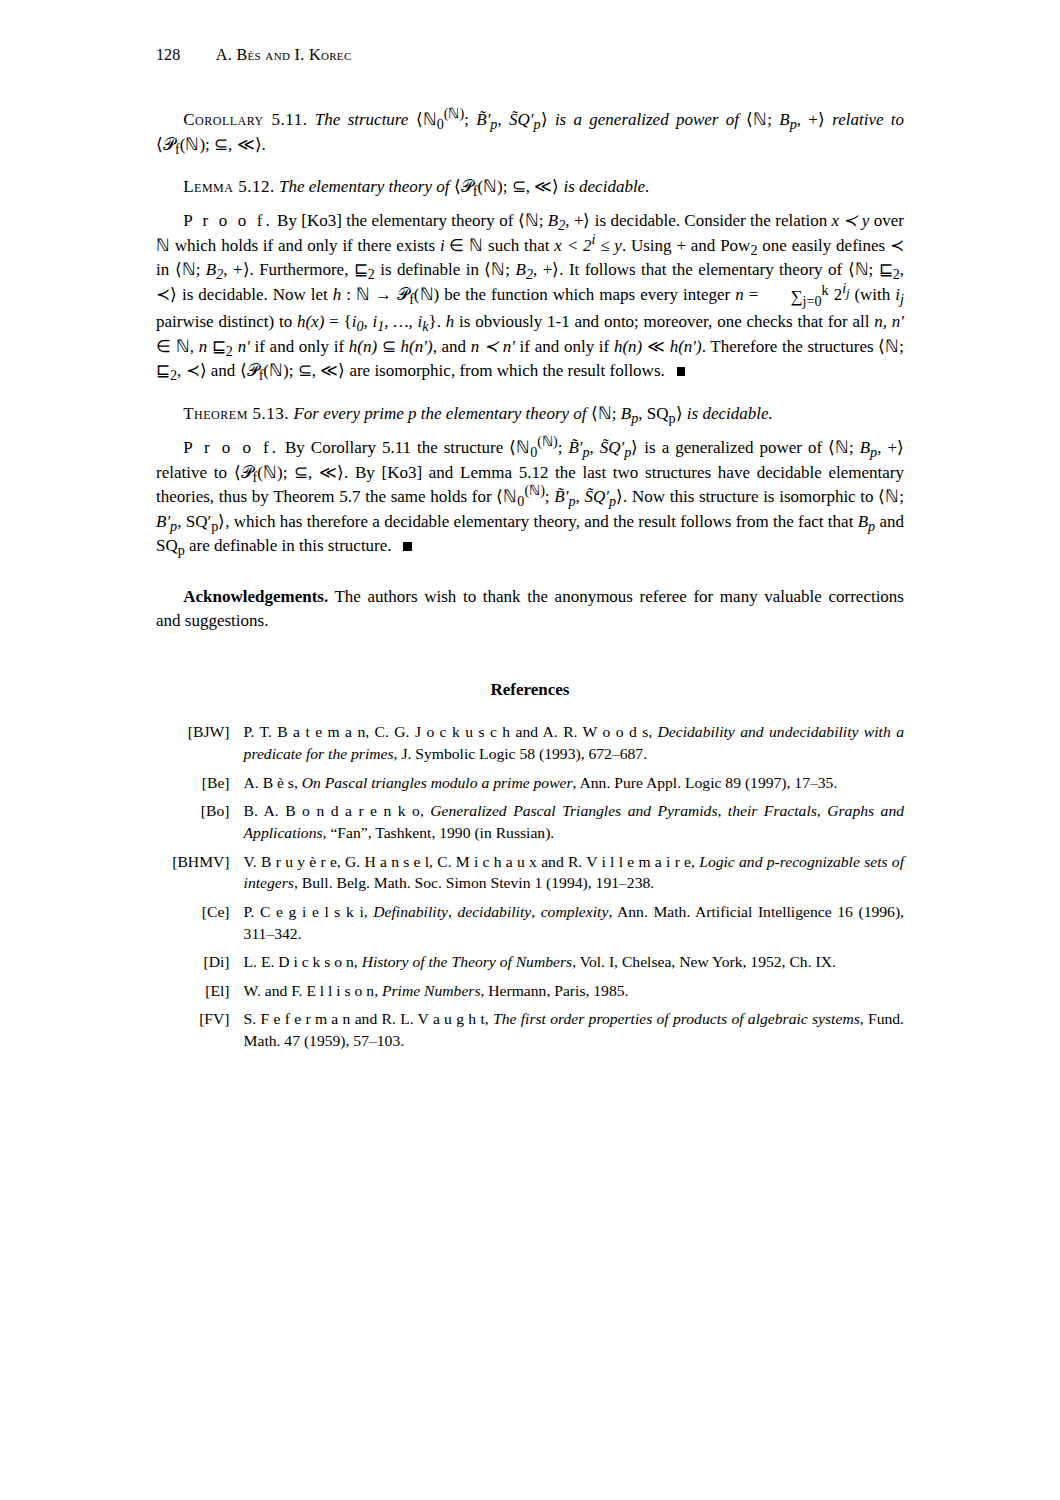128 A. Bès and I. Korec
Corollary 5.11. The structure ⟨ℕ0(ℕ); B̃′p, S̃Q′p⟩ is a generalized power of ⟨ℕ; Bp, +⟩ relative to ⟨𝒫f(ℕ); ⊆, ≪⟩.
Lemma 5.12. The elementary theory of ⟨𝒫f(ℕ); ⊆, ≪⟩ is decidable.
P r o o f. By [Ko3] the elementary theory of ⟨ℕ; B2, +⟩ is decidable. Consider the relation x ≺ y over ℕ which holds if and only if there exists i ∈ ℕ such that x < 2i ≤ y. Using + and Pow2 one easily defines ≺ in ⟨ℕ; B2, +⟩. Furthermore, ⊑2 is definable in ⟨ℕ; B2, +⟩. It follows that the elementary theory of ⟨ℕ; ⊑2, ≺⟩ is decidable. Now let h : ℕ → 𝒫f(ℕ) be the function which maps every integer n = ∑j=0k 2ij (with ij pairwise distinct) to h(x) = {i0, i1, …, ik}. h is obviously 1-1 and onto; moreover, one checks that for all n, n′ ∈ ℕ, n ⊑2 n′ if and only if h(n) ⊆ h(n′), and n ≺ n′ if and only if h(n) ≪ h(n′). Therefore the structures ⟨ℕ; ⊑2, ≺⟩ and ⟨𝒫f(ℕ); ⊆, ≪⟩ are isomorphic, from which the result follows.
Theorem 5.13. For every prime p the elementary theory of ⟨ℕ; Bp, SQp⟩ is decidable.
P r o o f. By Corollary 5.11 the structure ⟨ℕ0(ℕ); B̃′p, S̃Q′p⟩ is a generalized power of ⟨ℕ; Bp, +⟩ relative to ⟨𝒫f(ℕ); ⊆, ≪⟩. By [Ko3] and Lemma 5.12 the last two structures have decidable elementary theories, thus by Theorem 5.7 the same holds for ⟨ℕ0(ℕ); B̃′p, S̃Q′p⟩. Now this structure is isomorphic to ⟨ℕ; B′p, SQ′p⟩, which has therefore a decidable elementary theory, and the result follows from the fact that Bp and SQp are definable in this structure.
Acknowledgements. The authors wish to thank the anonymous referee for many valuable corrections and suggestions.
References
[BJW]
P. T. B a t e m a n, C. G. J o c k u s c h and A. R. W o o d s, Decidability and undecidability with a predicate for the primes, J. Symbolic Logic 58 (1993), 672–687.
[Be]
A. B è s, On Pascal triangles modulo a prime power, Ann. Pure Appl. Logic 89 (1997), 17–35.
[Bo]
B. A. B o n d a r e n k o, Generalized Pascal Triangles and Pyramids, their Fractals, Graphs and Applications, “Fan”, Tashkent, 1990 (in Russian).
[BHMV]
V. B r u y è r e, G. H a n s e l, C. M i c h a u x and R. V i l l e m a i r e, Logic and p-recognizable sets of integers, Bull. Belg. Math. Soc. Simon Stevin 1 (1994), 191–238.
[Ce]
P. C e g i e l s k i, Definability, decidability, complexity, Ann. Math. Artificial Intelligence 16 (1996), 311–342.
[Di]
L. E. D i c k s o n, History of the Theory of Numbers, Vol. I, Chelsea, New York, 1952, Ch. IX.
[El]
W. and F. E l l i s o n, Prime Numbers, Hermann, Paris, 1985.
[FV]
S. F e f e r m a n and R. L. V a u g h t, The first order properties of products of algebraic systems, Fund. Math. 47 (1959), 57–103.